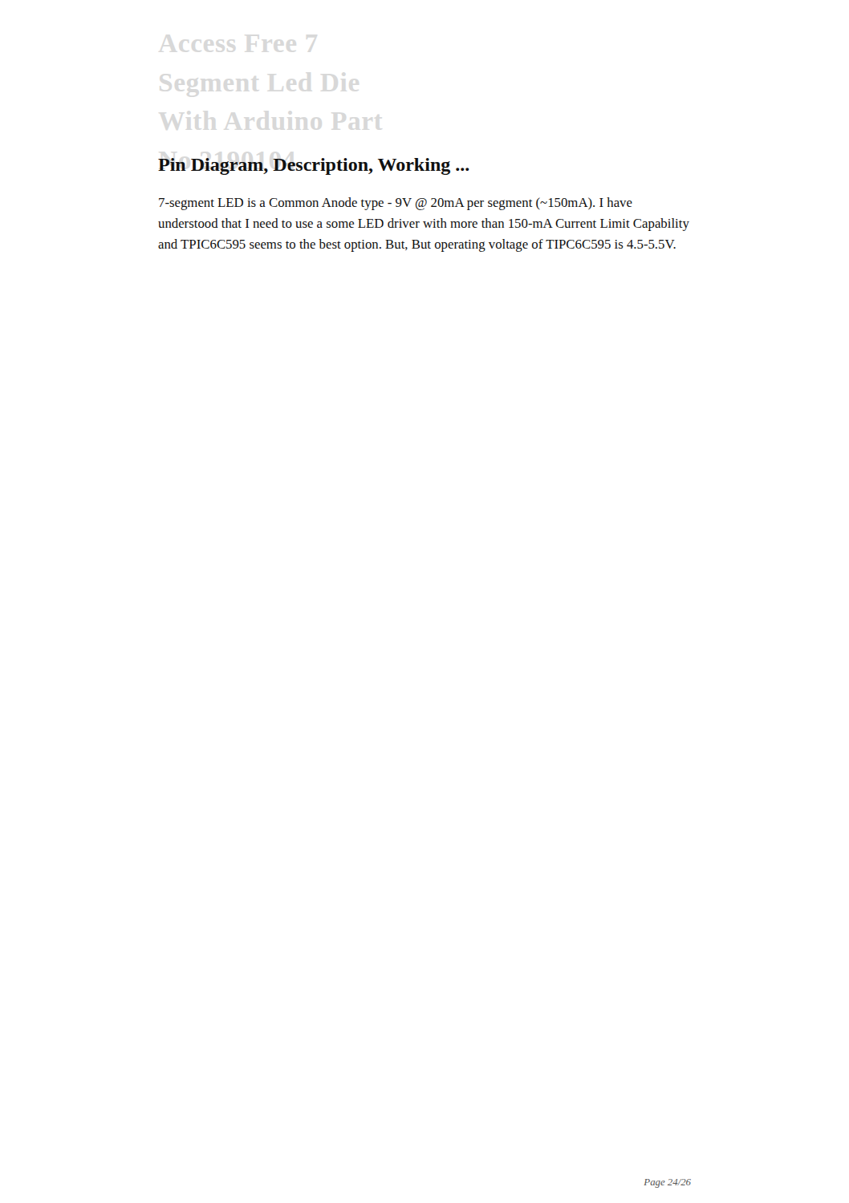Access Free 7
Segment Led Die
With Arduino Part
No 2190104
Pin Diagram, Description, Working ...
7-segment LED is a Common Anode type - 9V @ 20mA per segment (~150mA). I have understood that I need to use a some LED driver with more than 150-mA Current Limit Capability and TPIC6C595 seems to the best option. But, But operating voltage of TIPC6C595 is 4.5-5.5V.
Page 24/26